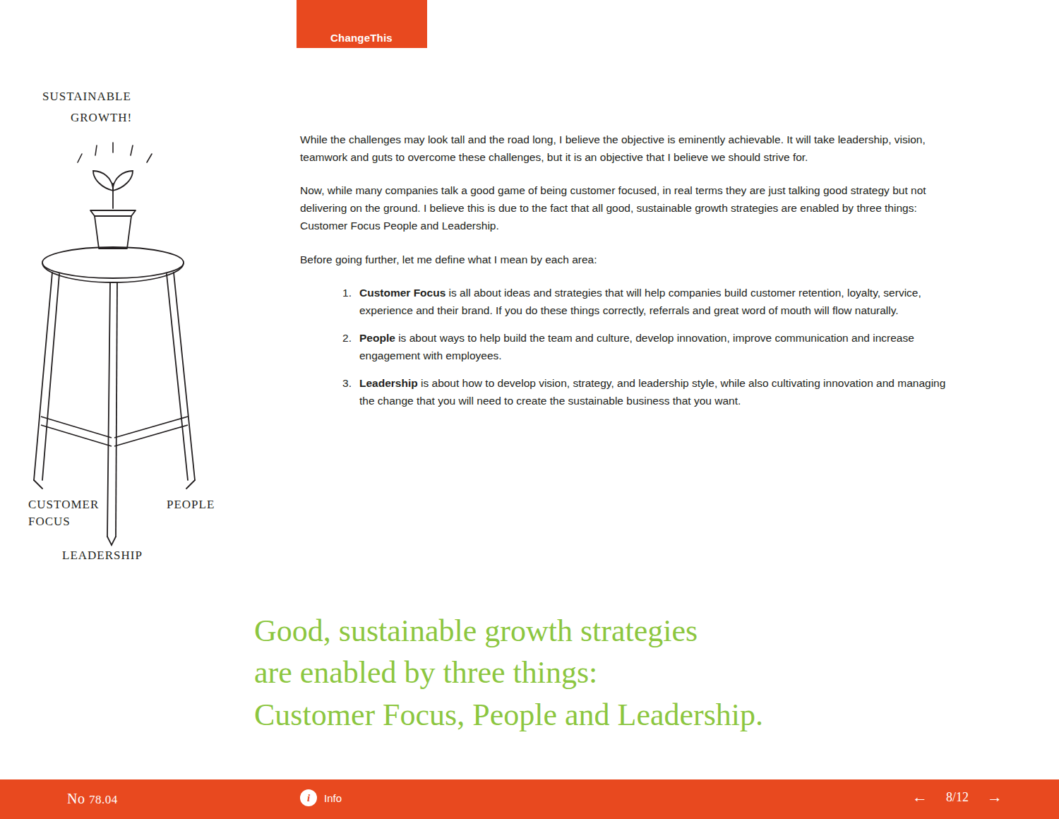ChangeThis
Sustainable growth stool illustration SUSTAINABLE GROWTH! CUSTOMER FOCUS PEOPLE LEADERSHIP
While the challenges may look tall and the road long, I believe the objective is eminently achievable. It will take leadership, vision, teamwork and guts to overcome these challenges, but it is an objective that I believe we should strive for.
Now, while many companies talk a good game of being customer focused, in real terms they are just talking good strategy but not delivering on the ground. I believe this is due to the fact that all good, sustainable growth strategies are enabled by three things: Customer Focus People and Leadership.
Before going further, let me define what I mean by each area:
Customer Focus is all about ideas and strategies that will help companies build customer retention, loyalty, service, experience and their brand. If you do these things correctly, referrals and great word of mouth will flow naturally.
People is about ways to help build the team and culture, develop innovation, improve communication and increase engagement with employees.
Leadership is about how to develop vision, strategy, and leadership style, while also cultivating innovation and managing the change that you will need to create the sustainable business that you want.
Good, sustainable growth strategies
are enabled by three things:
Customer Focus, People and Leadership.
No 78.04
i Info
← 8/12 →